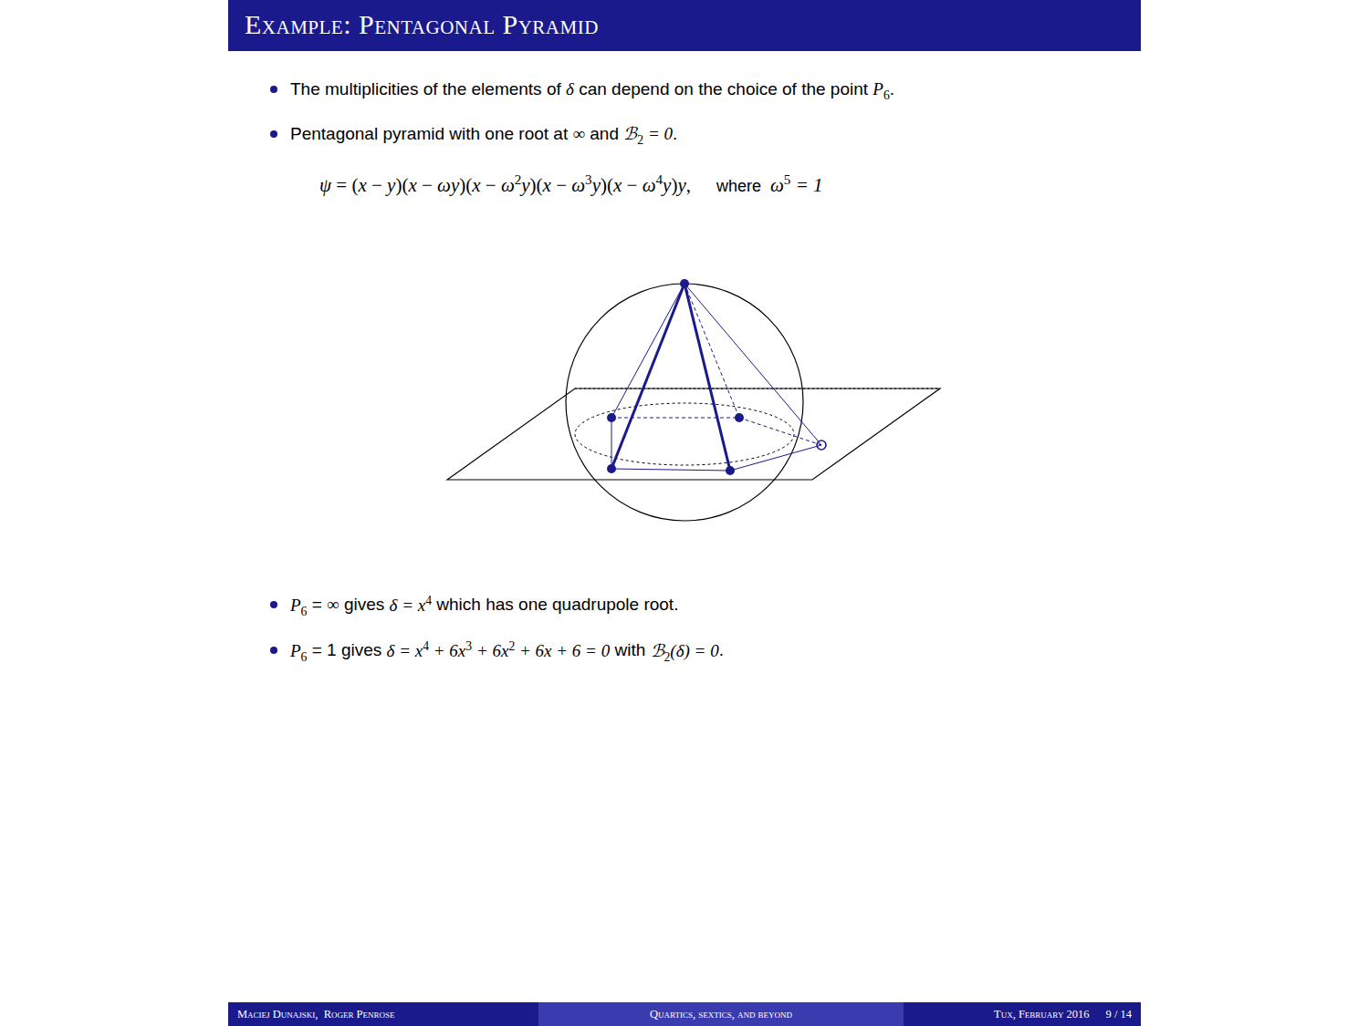Example: Pentagonal Pyramid
The multiplicities of the elements of δ can depend on the choice of the point P6.
Pentagonal pyramid with one root at ∞ and ℬ2 = 0.
ψ = (x − y)(x − ωy)(x − ω2y)(x − ω3y)(x − ω4y)y,where ω5 = 1
P6 = ∞ gives δ = x4 which has one quadrupole root.
P6 = 1 gives δ = x4 + 6x3 + 6x2 + 6x + 6 = 0 with ℬ2(δ) = 0.
Maciej Dunajski, Roger Penrose
Quartics, sextics, and beyond
Tux, February 20169 / 14